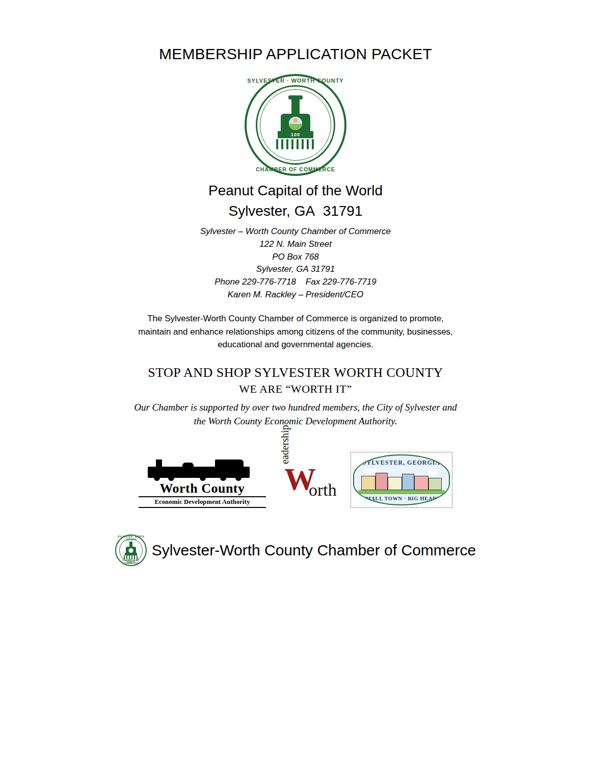MEMBERSHIP APPLICATION PACKET
Sylvester · Worth County
Chamber of Commerce
100
Peanut Capital of the World
Sylvester, GA 31791
Sylvester – Worth County Chamber of Commerce
122 N. Main Street
PO Box 768
Sylvester, GA 31791
Phone 229-776-7718 Fax 229-776-7719
Karen M. Rackley – President/CEO
The Sylvester-Worth County Chamber of Commerce is organized to promote, maintain and enhance relationships among citizens of the community, businesses, educational and governmental agencies.
STOP AND SHOP SYLVESTER WORTH COUNTY WE ARE “WORTH IT”
Our Chamber is supported by over two hundred members, the City of Sylvester and the Worth County Economic Development Authority.
Worth County
Economic Development Authority
eadership
W
orth
SYLVESTER, GEORGIA
SMALL TOWN · BIG HEART
Sylvester · Worth County
Chamber of Commerce
Sylvester-Worth County Chamber of Commerce